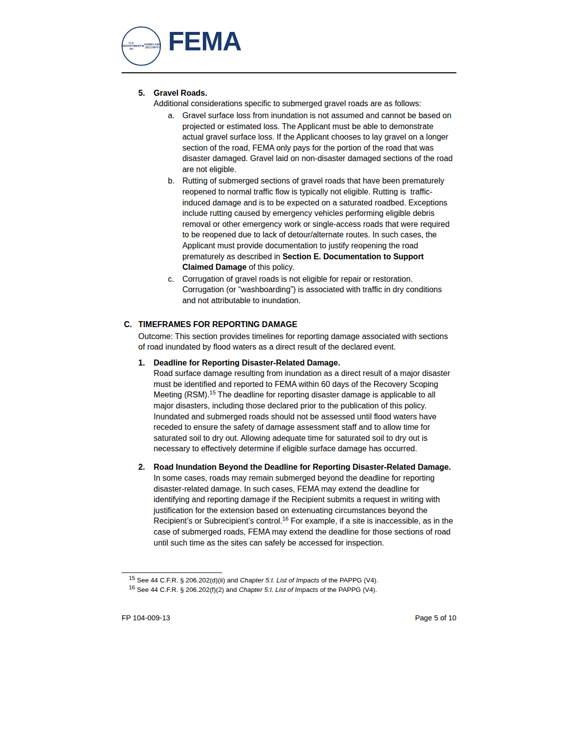U.S. DEPARTMENT OF ★ HOMELAND SECURITY
FEMA
5. Gravel Roads.
Additional considerations specific to submerged gravel roads are as follows:
a. Gravel surface loss from inundation is not assumed and cannot be based on projected or estimated loss. The Applicant must be able to demonstrate actual gravel surface loss. If the Applicant chooses to lay gravel on a longer section of the road, FEMA only pays for the portion of the road that was disaster damaged. Gravel laid on non-disaster damaged sections of the road are not eligible.
b. Rutting of submerged sections of gravel roads that have been prematurely reopened to normal traffic flow is typically not eligible. Rutting is traffic-induced damage and is to be expected on a saturated roadbed. Exceptions include rutting caused by emergency vehicles performing eligible debris removal or other emergency work or single-access roads that were required to be reopened due to lack of detour/alternate routes. In such cases, the Applicant must provide documentation to justify reopening the road prematurely as described in Section E. Documentation to Support Claimed Damage of this policy.
c. Corrugation of gravel roads is not eligible for repair or restoration. Corrugation (or “washboarding”) is associated with traffic in dry conditions and not attributable to inundation.
C. TIMEFRAMES FOR REPORTING DAMAGE
Outcome: This section provides timelines for reporting damage associated with sections of road inundated by flood waters as a direct result of the declared event.
1. Deadline for Reporting Disaster-Related Damage.
Road surface damage resulting from inundation as a direct result of a major disaster must be identified and reported to FEMA within 60 days of the Recovery Scoping Meeting (RSM).15 The deadline for reporting disaster damage is applicable to all major disasters, including those declared prior to the publication of this policy. Inundated and submerged roads should not be assessed until flood waters have receded to ensure the safety of damage assessment staff and to allow time for saturated soil to dry out. Allowing adequate time for saturated soil to dry out is necessary to effectively determine if eligible surface damage has occurred.
2. Road Inundation Beyond the Deadline for Reporting Disaster-Related Damage.
In some cases, roads may remain submerged beyond the deadline for reporting disaster-related damage. In such cases, FEMA may extend the deadline for identifying and reporting damage if the Recipient submits a request in writing with justification for the extension based on extenuating circumstances beyond the Recipient’s or Subrecipient’s control.16 For example, if a site is inaccessible, as in the case of submerged roads, FEMA may extend the deadline for those sections of road until such time as the sites can safely be accessed for inspection.
15 See 44 C.F.R. § 206.202(d)(ii) and Chapter 5:I. List of Impacts of the PAPPG (V4).
16 See 44 C.F.R. § 206.202(f)(2) and Chapter 5:I. List of Impacts of the PAPPG (V4).
FP 104-009-13
Page 5 of 10